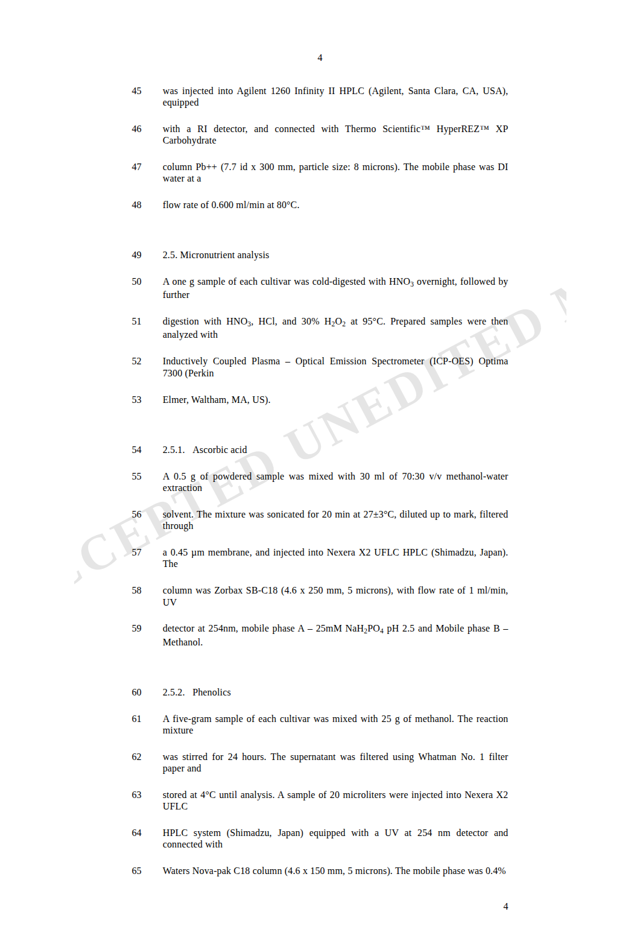ACCEPTED UNEDITED MS
4
45 was injected into Agilent 1260 Infinity II HPLC (Agilent, Santa Clara, CA, USA), equipped
46 with a RI detector, and connected with Thermo Scientific™ HyperREZ™ XP Carbohydrate
47 column Pb++ (7.7 id x 300 mm, particle size: 8 microns). The mobile phase was DI water at a
48 flow rate of 0.600 ml/min at 80°C.
49 2.5. Micronutrient analysis
50 A one g sample of each cultivar was cold-digested with HNO3 overnight, followed by further
51 digestion with HNO3, HCl, and 30% H2O2 at 95°C. Prepared samples were then analyzed with
52 Inductively Coupled Plasma – Optical Emission Spectrometer (ICP-OES) Optima 7300 (Perkin
53 Elmer, Waltham, MA, US).
54 2.5.1. Ascorbic acid
55 A 0.5 g of powdered sample was mixed with 30 ml of 70:30 v/v methanol-water extraction
56 solvent. The mixture was sonicated for 20 min at 27±3°C, diluted up to mark, filtered through
57 a 0.45 µm membrane, and injected into Nexera X2 UFLC HPLC (Shimadzu, Japan). The
58 column was Zorbax SB-C18 (4.6 x 250 mm, 5 microns), with flow rate of 1 ml/min, UV
59 detector at 254nm, mobile phase A – 25mM NaH2PO4 pH 2.5 and Mobile phase B – Methanol.
60 2.5.2. Phenolics
61 A five-gram sample of each cultivar was mixed with 25 g of methanol. The reaction mixture
62 was stirred for 24 hours. The supernatant was filtered using Whatman No. 1 filter paper and
63 stored at 4°C until analysis. A sample of 20 microliters were injected into Nexera X2 UFLC
64 HPLC system (Shimadzu, Japan) equipped with a UV at 254 nm detector and connected with
65 Waters Nova-pak C18 column (4.6 x 150 mm, 5 microns). The mobile phase was 0.4%
4